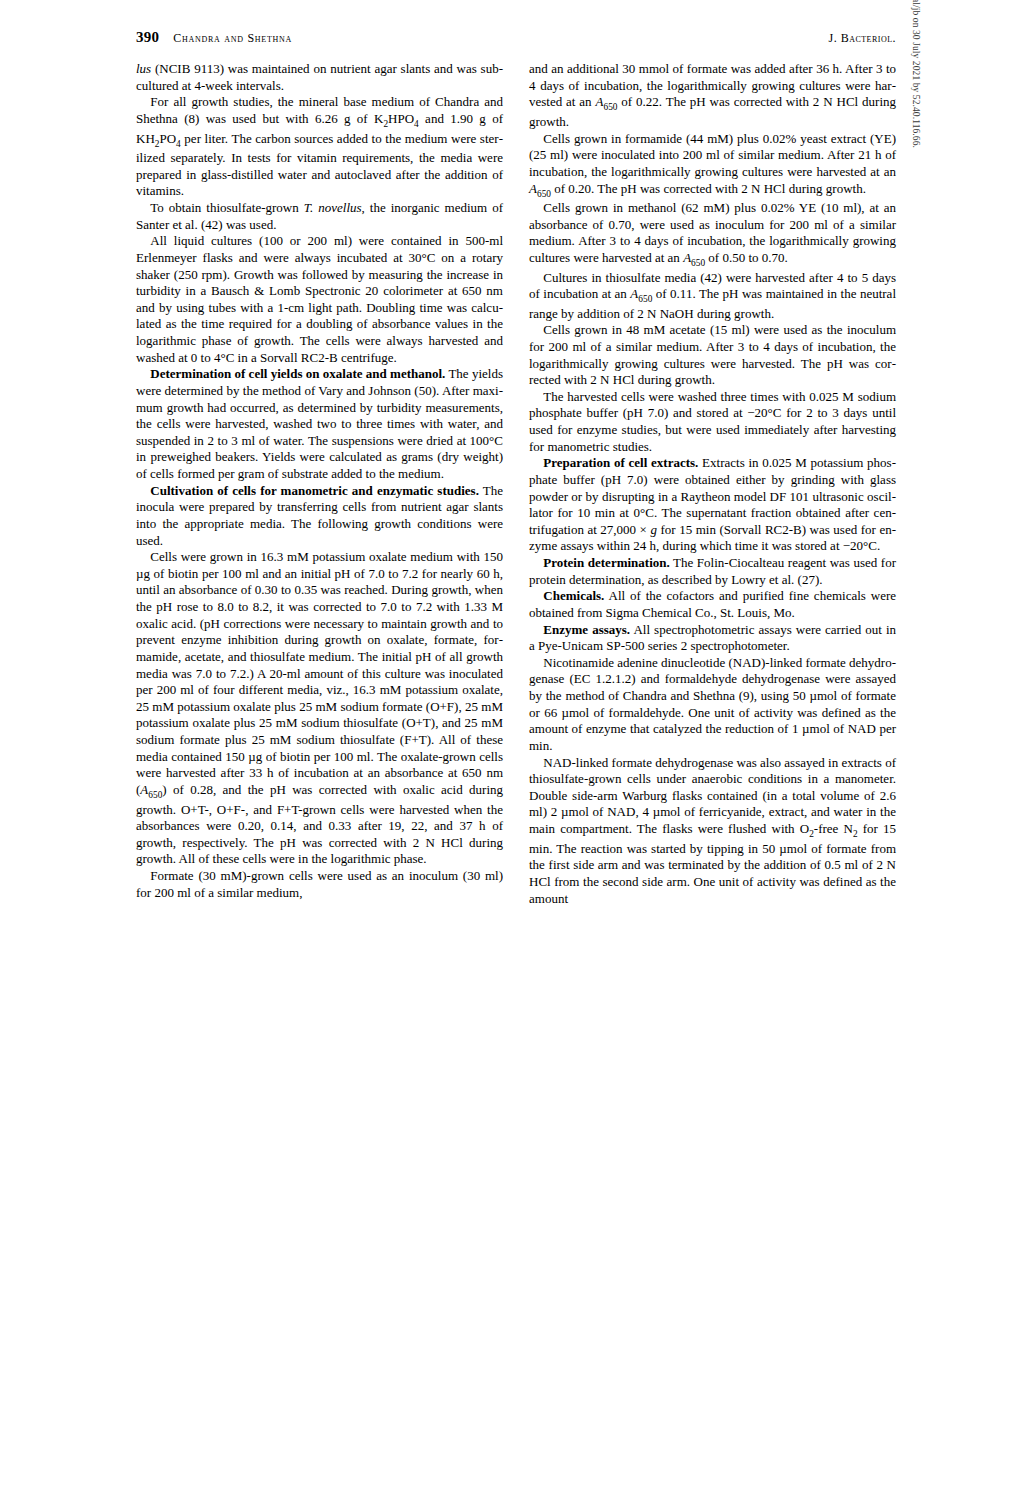390 Chandra and Shethna J. Bacteriol.
Downloaded from https://journals.asm.org/journal/jb on 30 July 2021 by 52.40.116.66.
lus (NCIB 9113) was maintained on nutrient agar slants and was subcultured at 4-week intervals.
For all growth studies, the mineral base medium of Chandra and Shethna (8) was used but with 6.26 g of K2HPO4 and 1.90 g of KH2PO4 per liter. The carbon sources added to the medium were sterilized separately. In tests for vitamin requirements, the media were prepared in glass-distilled water and autoclaved after the addition of vitamins.
To obtain thiosulfate-grown T. novellus, the inorganic medium of Santer et al. (42) was used.
All liquid cultures (100 or 200 ml) were contained in 500-ml Erlenmeyer flasks and were always incubated at 30°C on a rotary shaker (250 rpm). Growth was followed by measuring the increase in turbidity in a Bausch & Lomb Spectronic 20 colorimeter at 650 nm and by using tubes with a 1-cm light path. Doubling time was calculated as the time required for a doubling of absorbance values in the logarithmic phase of growth. The cells were always harvested and washed at 0 to 4°C in a Sorvall RC2-B centrifuge.
Determination of cell yields on oxalate and methanol. The yields were determined by the method of Vary and Johnson (50). After maximum growth had occurred, as determined by turbidity measurements, the cells were harvested, washed two to three times with water, and suspended in 2 to 3 ml of water. The suspensions were dried at 100°C in preweighed beakers. Yields were calculated as grams (dry weight) of cells formed per gram of substrate added to the medium.
Cultivation of cells for manometric and enzymatic studies. The inocula were prepared by transferring cells from nutrient agar slants into the appropriate media. The following growth conditions were used.
Cells were grown in 16.3 mM potassium oxalate medium with 150 µg of biotin per 100 ml and an initial pH of 7.0 to 7.2 for nearly 60 h, until an absorbance of 0.30 to 0.35 was reached. During growth, when the pH rose to 8.0 to 8.2, it was corrected to 7.0 to 7.2 with 1.33 M oxalic acid. (pH corrections were necessary to maintain growth and to prevent enzyme inhibition during growth on oxalate, formate, formamide, acetate, and thiosulfate medium. The initial pH of all growth media was 7.0 to 7.2.) A 20-ml amount of this culture was inoculated per 200 ml of four different media, viz., 16.3 mM potassium oxalate, 25 mM potassium oxalate plus 25 mM sodium formate (O+F), 25 mM potassium oxalate plus 25 mM sodium thiosulfate (O+T), and 25 mM sodium formate plus 25 mM sodium thiosulfate (F+T). All of these media contained 150 µg of biotin per 100 ml. The oxalate-grown cells were harvested after 33 h of incubation at an absorbance at 650 nm (A650) of 0.28, and the pH was corrected with oxalic acid during growth. O+T-, O+F-, and F+T-grown cells were harvested when the absorbances were 0.20, 0.14, and 0.33 after 19, 22, and 37 h of growth, respectively. The pH was corrected with 2 N HCl during growth. All of these cells were in the logarithmic phase.
Formate (30 mM)-grown cells were used as an inoculum (30 ml) for 200 ml of a similar medium,
and an additional 30 mmol of formate was added after 36 h. After 3 to 4 days of incubation, the logarithmically growing cultures were harvested at an A650 of 0.22. The pH was corrected with 2 N HCl during growth.
Cells grown in formamide (44 mM) plus 0.02% yeast extract (YE) (25 ml) were inoculated into 200 ml of similar medium. After 21 h of incubation, the logarithmically growing cultures were harvested at an A650 of 0.20. The pH was corrected with 2 N HCl during growth.
Cells grown in methanol (62 mM) plus 0.02% YE (10 ml), at an absorbance of 0.70, were used as inoculum for 200 ml of a similar medium. After 3 to 4 days of incubation, the logarithmically growing cultures were harvested at an A650 of 0.50 to 0.70.
Cultures in thiosulfate media (42) were harvested after 4 to 5 days of incubation at an A650 of 0.11. The pH was maintained in the neutral range by addition of 2 N NaOH during growth.
Cells grown in 48 mM acetate (15 ml) were used as the inoculum for 200 ml of a similar medium. After 3 to 4 days of incubation, the logarithmically growing cultures were harvested. The pH was corrected with 2 N HCl during growth.
The harvested cells were washed three times with 0.025 M sodium phosphate buffer (pH 7.0) and stored at −20°C for 2 to 3 days until used for enzyme studies, but were used immediately after harvesting for manometric studies.
Preparation of cell extracts. Extracts in 0.025 M potassium phosphate buffer (pH 7.0) were obtained either by grinding with glass powder or by disrupting in a Raytheon model DF 101 ultrasonic oscillator for 10 min at 0°C. The supernatant fraction obtained after centrifugation at 27,000 × g for 15 min (Sorvall RC2-B) was used for enzyme assays within 24 h, during which time it was stored at −20°C.
Protein determination. The Folin-Ciocalteau reagent was used for protein determination, as described by Lowry et al. (27).
Chemicals. All of the cofactors and purified fine chemicals were obtained from Sigma Chemical Co., St. Louis, Mo.
Enzyme assays. All spectrophotometric assays were carried out in a Pye-Unicam SP-500 series 2 spectrophotometer.
Nicotinamide adenine dinucleotide (NAD)-linked formate dehydrogenase (EC 1.2.1.2) and formaldehyde dehydrogenase were assayed by the method of Chandra and Shethna (9), using 50 µmol of formate or 66 µmol of formaldehyde. One unit of activity was defined as the amount of enzyme that catalyzed the reduction of 1 µmol of NAD per min.
NAD-linked formate dehydrogenase was also assayed in extracts of thiosulfate-grown cells under anaerobic conditions in a manometer. Double side-arm Warburg flasks contained (in a total volume of 2.6 ml) 2 µmol of NAD, 4 µmol of ferricyanide, extract, and water in the main compartment. The flasks were flushed with O2-free N2 for 15 min. The reaction was started by tipping in 50 µmol of formate from the first side arm and was terminated by the addition of 0.5 ml of 2 N HCl from the second side arm. One unit of activity was defined as the amount